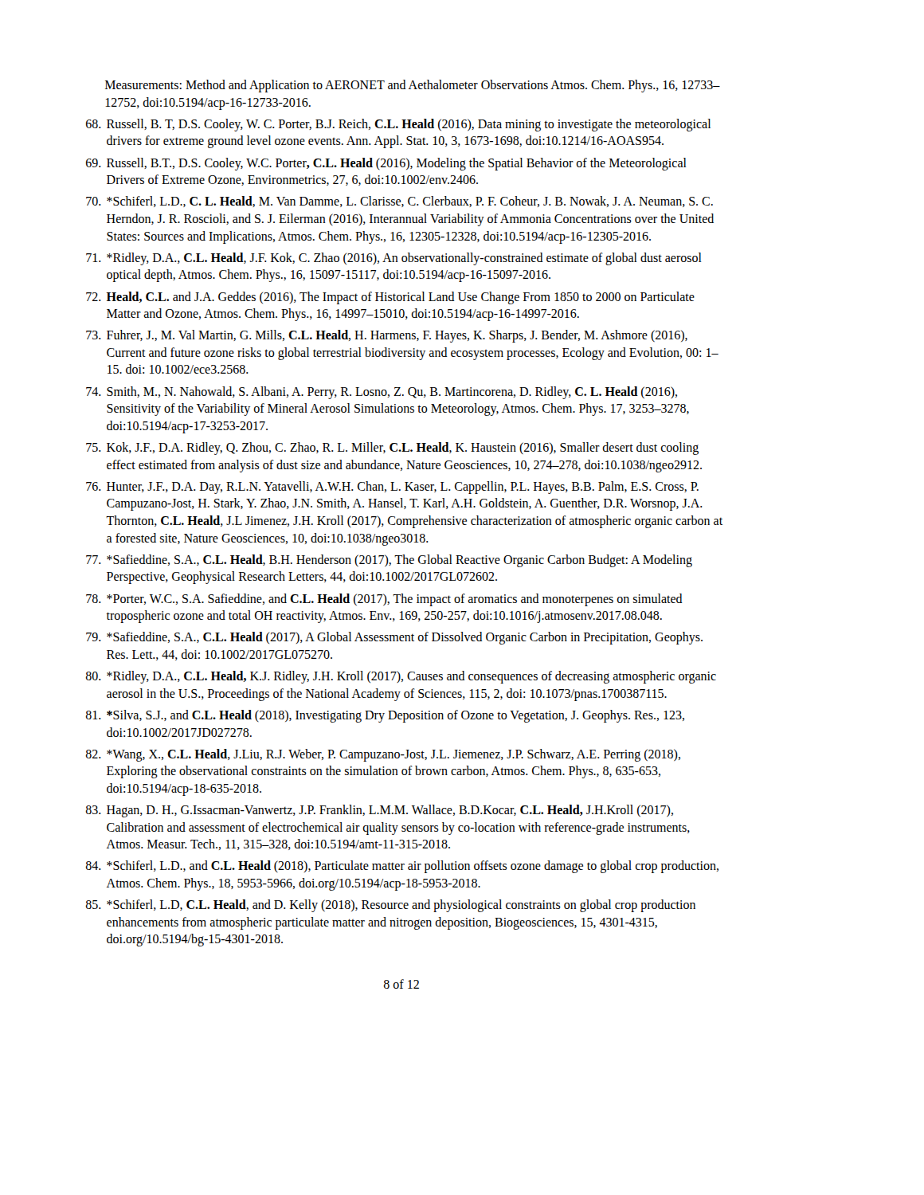Measurements: Method and Application to AERONET and Aethalometer Observations Atmos. Chem. Phys., 16, 12733–12752, doi:10.5194/acp-16-12733-2016.
Russell, B. T, D.S. Cooley, W. C. Porter, B.J. Reich, C.L. Heald (2016), Data mining to investigate the meteorological drivers for extreme ground level ozone events. Ann. Appl. Stat. 10, 3, 1673-1698, doi:10.1214/16-AOAS954.
Russell, B.T., D.S. Cooley, W.C. Porter, C.L. Heald (2016), Modeling the Spatial Behavior of the Meteorological Drivers of Extreme Ozone, Environmetrics, 27, 6, doi:10.1002/env.2406.
*Schiferl, L.D., C. L. Heald, M. Van Damme, L. Clarisse, C. Clerbaux, P. F. Coheur, J. B. Nowak, J. A. Neuman, S. C. Herndon, J. R. Roscioli, and S. J. Eilerman (2016), Interannual Variability of Ammonia Concentrations over the United States: Sources and Implications, Atmos. Chem. Phys., 16, 12305-12328, doi:10.5194/acp-16-12305-2016.
*Ridley, D.A., C.L. Heald, J.F. Kok, C. Zhao (2016), An observationally-constrained estimate of global dust aerosol optical depth, Atmos. Chem. Phys., 16, 15097-15117, doi:10.5194/acp-16-15097-2016.
Heald, C.L. and J.A. Geddes (2016), The Impact of Historical Land Use Change From 1850 to 2000 on Particulate Matter and Ozone, Atmos. Chem. Phys., 16, 14997–15010, doi:10.5194/acp-16-14997-2016.
Fuhrer, J., M. Val Martin, G. Mills, C.L. Heald, H. Harmens, F. Hayes, K. Sharps, J. Bender, M. Ashmore (2016), Current and future ozone risks to global terrestrial biodiversity and ecosystem processes, Ecology and Evolution, 00: 1–15. doi: 10.1002/ece3.2568.
Smith, M., N. Nahowald, S. Albani, A. Perry, R. Losno, Z. Qu, B. Martincorena, D. Ridley, C. L. Heald (2016), Sensitivity of the Variability of Mineral Aerosol Simulations to Meteorology, Atmos. Chem. Phys. 17, 3253–3278, doi:10.5194/acp-17-3253-2017.
Kok, J.F., D.A. Ridley, Q. Zhou, C. Zhao, R. L. Miller, C.L. Heald, K. Haustein (2016), Smaller desert dust cooling effect estimated from analysis of dust size and abundance, Nature Geosciences, 10, 274–278, doi:10.1038/ngeo2912.
Hunter, J.F., D.A. Day, R.L.N. Yatavelli, A.W.H. Chan, L. Kaser, L. Cappellin, P.L. Hayes, B.B. Palm, E.S. Cross, P. Campuzano-Jost, H. Stark, Y. Zhao, J.N. Smith, A. Hansel, T. Karl, A.H. Goldstein, A. Guenther, D.R. Worsnop, J.A. Thornton, C.L. Heald, J.L Jimenez, J.H. Kroll (2017), Comprehensive characterization of atmospheric organic carbon at a forested site, Nature Geosciences, 10, doi:10.1038/ngeo3018.
*Safieddine, S.A., C.L. Heald, B.H. Henderson (2017), The Global Reactive Organic Carbon Budget: A Modeling Perspective, Geophysical Research Letters, 44, doi:10.1002/2017GL072602.
*Porter, W.C., S.A. Safieddine, and C.L. Heald (2017), The impact of aromatics and monoterpenes on simulated tropospheric ozone and total OH reactivity, Atmos. Env., 169, 250-257, doi:10.1016/j.atmosenv.2017.08.048.
*Safieddine, S.A., C.L. Heald (2017), A Global Assessment of Dissolved Organic Carbon in Precipitation, Geophys. Res. Lett., 44, doi: 10.1002/2017GL075270.
*Ridley, D.A., C.L. Heald, K.J. Ridley, J.H. Kroll (2017), Causes and consequences of decreasing atmospheric organic aerosol in the U.S., Proceedings of the National Academy of Sciences, 115, 2, doi: 10.1073/pnas.1700387115.
*Silva, S.J., and C.L. Heald (2018), Investigating Dry Deposition of Ozone to Vegetation, J. Geophys. Res., 123, doi:10.1002/2017JD027278.
*Wang, X., C.L. Heald, J.Liu, R.J. Weber, P. Campuzano-Jost, J.L. Jiemenez, J.P. Schwarz, A.E. Perring (2018), Exploring the observational constraints on the simulation of brown carbon, Atmos. Chem. Phys., 8, 635-653, doi:10.5194/acp-18-635-2018.
Hagan, D. H., G.Issacman-Vanwertz, J.P. Franklin, L.M.M. Wallace, B.D.Kocar, C.L. Heald, J.H.Kroll (2017), Calibration and assessment of electrochemical air quality sensors by co-location with reference-grade instruments, Atmos. Measur. Tech., 11, 315–328, doi:10.5194/amt-11-315-2018.
*Schiferl, L.D., and C.L. Heald (2018), Particulate matter air pollution offsets ozone damage to global crop production, Atmos. Chem. Phys., 18, 5953-5966, doi.org/10.5194/acp-18-5953-2018.
*Schiferl, L.D, C.L. Heald, and D. Kelly (2018), Resource and physiological constraints on global crop production enhancements from atmospheric particulate matter and nitrogen deposition, Biogeosciences, 15, 4301-4315, doi.org/10.5194/bg-15-4301-2018.
8 of 12